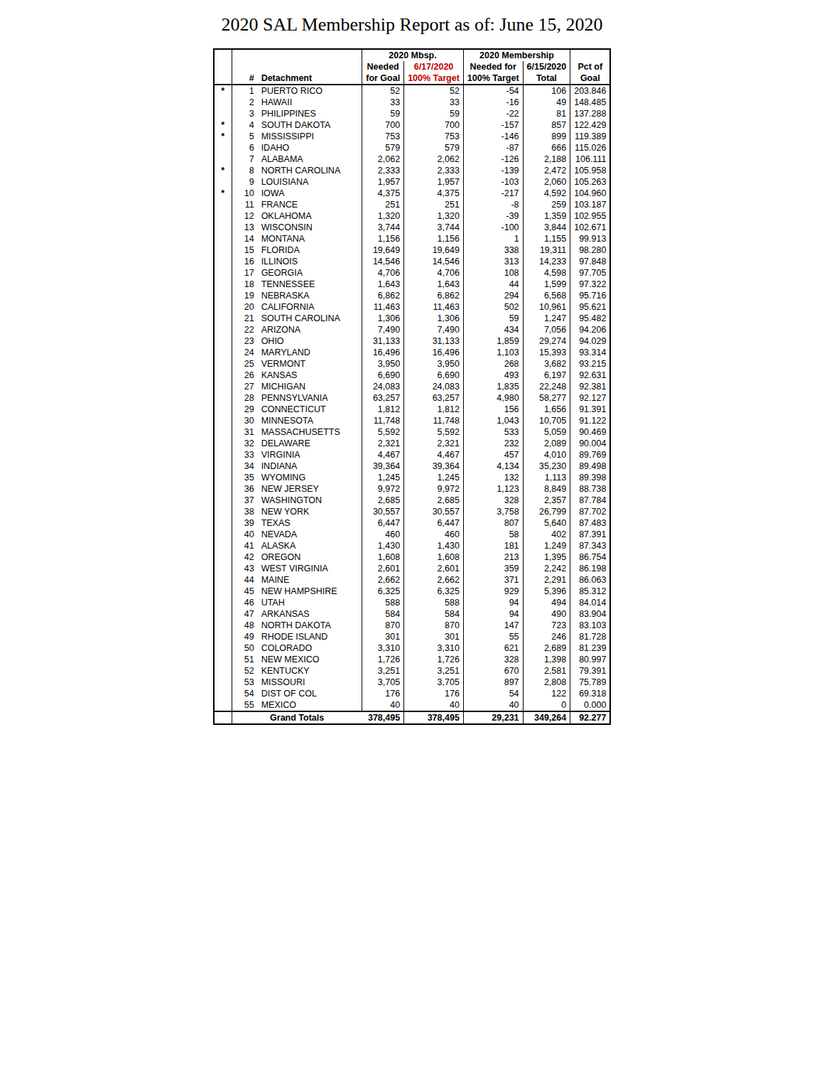2020 SAL Membership Report as of: June 15, 2020
| | | | 2020 Mbsp. | 2020 Membership | |
| --- | --- | --- | --- | --- | --- |
| | | | Needed | 6/17/2020 | Needed for | 6/15/2020 | Pct of |
| | # | Detachment | for Goal | 100% Target | 100% Target | Total | Goal |
| * | 1 | PUERTO RICO | 52 | 52 | -54 | 106 | 203.846 |
| | 2 | HAWAII | 33 | 33 | -16 | 49 | 148.485 |
| | 3 | PHILIPPINES | 59 | 59 | -22 | 81 | 137.288 |
| * | 4 | SOUTH DAKOTA | 700 | 700 | -157 | 857 | 122.429 |
| * | 5 | MISSISSIPPI | 753 | 753 | -146 | 899 | 119.389 |
| | 6 | IDAHO | 579 | 579 | -87 | 666 | 115.026 |
| | 7 | ALABAMA | 2,062 | 2,062 | -126 | 2,188 | 106.111 |
| * | 8 | NORTH CAROLINA | 2,333 | 2,333 | -139 | 2,472 | 105.958 |
| | 9 | LOUISIANA | 1,957 | 1,957 | -103 | 2,060 | 105.263 |
| * | 10 | IOWA | 4,375 | 4,375 | -217 | 4,592 | 104.960 |
| | 11 | FRANCE | 251 | 251 | -8 | 259 | 103.187 |
| | 12 | OKLAHOMA | 1,320 | 1,320 | -39 | 1,359 | 102.955 |
| | 13 | WISCONSIN | 3,744 | 3,744 | -100 | 3,844 | 102.671 |
| | 14 | MONTANA | 1,156 | 1,156 | 1 | 1,155 | 99.913 |
| | 15 | FLORIDA | 19,649 | 19,649 | 338 | 19,311 | 98.280 |
| | 16 | ILLINOIS | 14,546 | 14,546 | 313 | 14,233 | 97.848 |
| | 17 | GEORGIA | 4,706 | 4,706 | 108 | 4,598 | 97.705 |
| | 18 | TENNESSEE | 1,643 | 1,643 | 44 | 1,599 | 97.322 |
| | 19 | NEBRASKA | 6,862 | 6,862 | 294 | 6,568 | 95.716 |
| | 20 | CALIFORNIA | 11,463 | 11,463 | 502 | 10,961 | 95.621 |
| | 21 | SOUTH CAROLINA | 1,306 | 1,306 | 59 | 1,247 | 95.482 |
| | 22 | ARIZONA | 7,490 | 7,490 | 434 | 7,056 | 94.206 |
| | 23 | OHIO | 31,133 | 31,133 | 1,859 | 29,274 | 94.029 |
| | 24 | MARYLAND | 16,496 | 16,496 | 1,103 | 15,393 | 93.314 |
| | 25 | VERMONT | 3,950 | 3,950 | 268 | 3,682 | 93.215 |
| | 26 | KANSAS | 6,690 | 6,690 | 493 | 6,197 | 92.631 |
| | 27 | MICHIGAN | 24,083 | 24,083 | 1,835 | 22,248 | 92.381 |
| | 28 | PENNSYLVANIA | 63,257 | 63,257 | 4,980 | 58,277 | 92.127 |
| | 29 | CONNECTICUT | 1,812 | 1,812 | 156 | 1,656 | 91.391 |
| | 30 | MINNESOTA | 11,748 | 11,748 | 1,043 | 10,705 | 91.122 |
| | 31 | MASSACHUSETTS | 5,592 | 5,592 | 533 | 5,059 | 90.469 |
| | 32 | DELAWARE | 2,321 | 2,321 | 232 | 2,089 | 90.004 |
| | 33 | VIRGINIA | 4,467 | 4,467 | 457 | 4,010 | 89.769 |
| | 34 | INDIANA | 39,364 | 39,364 | 4,134 | 35,230 | 89.498 |
| | 35 | WYOMING | 1,245 | 1,245 | 132 | 1,113 | 89.398 |
| | 36 | NEW JERSEY | 9,972 | 9,972 | 1,123 | 8,849 | 88.738 |
| | 37 | WASHINGTON | 2,685 | 2,685 | 328 | 2,357 | 87.784 |
| | 38 | NEW YORK | 30,557 | 30,557 | 3,758 | 26,799 | 87.702 |
| | 39 | TEXAS | 6,447 | 6,447 | 807 | 5,640 | 87.483 |
| | 40 | NEVADA | 460 | 460 | 58 | 402 | 87.391 |
| | 41 | ALASKA | 1,430 | 1,430 | 181 | 1,249 | 87.343 |
| | 42 | OREGON | 1,608 | 1,608 | 213 | 1,395 | 86.754 |
| | 43 | WEST VIRGINIA | 2,601 | 2,601 | 359 | 2,242 | 86.198 |
| | 44 | MAINE | 2,662 | 2,662 | 371 | 2,291 | 86.063 |
| | 45 | NEW HAMPSHIRE | 6,325 | 6,325 | 929 | 5,396 | 85.312 |
| | 46 | UTAH | 588 | 588 | 94 | 494 | 84.014 |
| | 47 | ARKANSAS | 584 | 584 | 94 | 490 | 83.904 |
| | 48 | NORTH DAKOTA | 870 | 870 | 147 | 723 | 83.103 |
| | 49 | RHODE ISLAND | 301 | 301 | 55 | 246 | 81.728 |
| | 50 | COLORADO | 3,310 | 3,310 | 621 | 2,689 | 81.239 |
| | 51 | NEW MEXICO | 1,726 | 1,726 | 328 | 1,398 | 80.997 |
| | 52 | KENTUCKY | 3,251 | 3,251 | 670 | 2,581 | 79.391 |
| | 53 | MISSOURI | 3,705 | 3,705 | 897 | 2,808 | 75.789 |
| | 54 | DIST OF COL | 176 | 176 | 54 | 122 | 69.318 |
| | 55 | MEXICO | 40 | 40 | 40 | 0 | 0.000 |
| | Grand Totals | 378,495 | 378,495 | 29,231 | 349,264 | 92.277 |